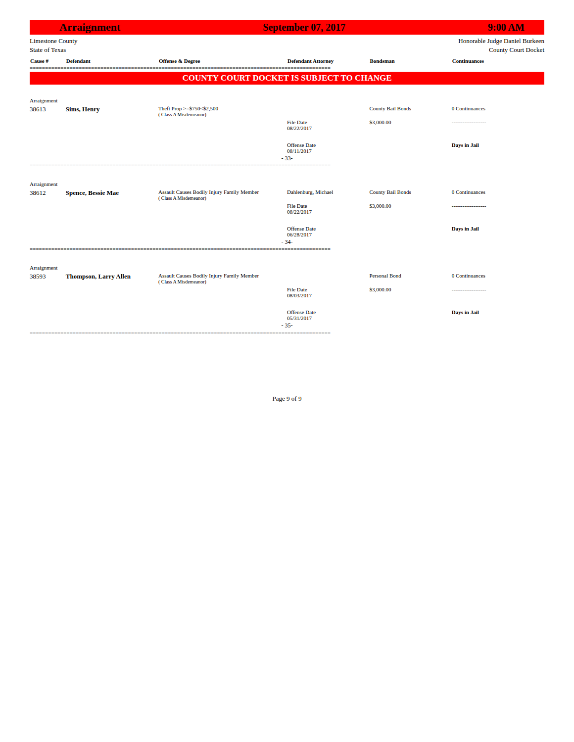Arraignment September 07, 2017 9:00 AM
Limestone County
State of Texas
Honorable Judge Daniel Burkeen
County Court Docket
| Cause # | Defendant | Offense & Degree | Defendant Attorney | Bondsman | Continuances |
| --- | --- | --- | --- | --- | --- |
==================================================================================================
COUNTY COURT DOCKET IS SUBJECT TO CHANGE
Arraignment
| 38613 | Sims, Henry | Theft Prop >=$750<$2,500 ( Class A Misdemeanor) | | County Bail Bonds | 0 Continuances |
| | | | File Date 08/22/2017 | $3,000.00 | ------------------- |
| | | | Offense Date 08/11/2017 | | Days in Jail |
- 33-
==================================================================================================
Arraignment
| 38612 | Spence, Bessie Mae | Assault Causes Bodily Injury Family Member ( Class A Misdemeanor) | Dahlenburg, Michael | County Bail Bonds | 0 Continuances |
| | | | File Date 08/22/2017 | $3,000.00 | ------------------- |
| | | | Offense Date 06/28/2017 | | Days in Jail |
- 34-
==================================================================================================
Arraignment
| 38593 | Thompson, Larry Allen | Assault Causes Bodily Injury Family Member ( Class A Misdemeanor) | | Personal Bond | 0 Continuances |
| | | | File Date 08/03/2017 | $3,000.00 | ------------------- |
| | | | Offense Date 05/31/2017 | | Days in Jail |
- 35-
==================================================================================================
Page 9 of 9